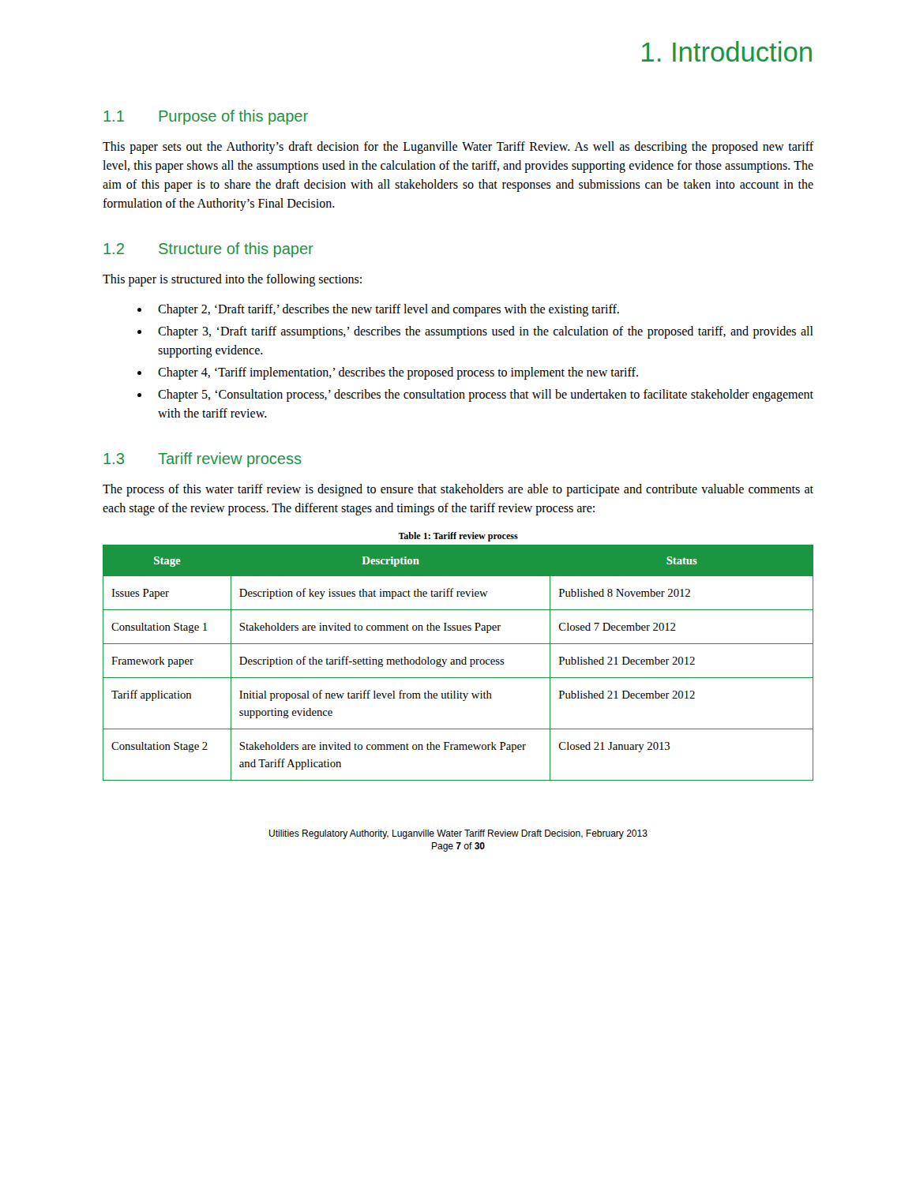1. Introduction
1.1 Purpose of this paper
This paper sets out the Authority’s draft decision for the Luganville Water Tariff Review. As well as describing the proposed new tariff level, this paper shows all the assumptions used in the calculation of the tariff, and provides supporting evidence for those assumptions. The aim of this paper is to share the draft decision with all stakeholders so that responses and submissions can be taken into account in the formulation of the Authority’s Final Decision.
1.2 Structure of this paper
This paper is structured into the following sections:
Chapter 2, ‘Draft tariff,’ describes the new tariff level and compares with the existing tariff.
Chapter 3, ‘Draft tariff assumptions,’ describes the assumptions used in the calculation of the proposed tariff, and provides all supporting evidence.
Chapter 4, ‘Tariff implementation,’ describes the proposed process to implement the new tariff.
Chapter 5, ‘Consultation process,’ describes the consultation process that will be undertaken to facilitate stakeholder engagement with the tariff review.
1.3 Tariff review process
The process of this water tariff review is designed to ensure that stakeholders are able to participate and contribute valuable comments at each stage of the review process. The different stages and timings of the tariff review process are:
Table 1: Tariff review process
| Stage | Description | Status |
| --- | --- | --- |
| Issues Paper | Description of key issues that impact the tariff review | Published 8 November 2012 |
| Consultation Stage 1 | Stakeholders are invited to comment on the Issues Paper | Closed 7 December 2012 |
| Framework paper | Description of the tariff-setting methodology and process | Published 21 December 2012 |
| Tariff application | Initial proposal of new tariff level from the utility with supporting evidence | Published 21 December 2012 |
| Consultation Stage 2 | Stakeholders are invited to comment on the Framework Paper and Tariff Application | Closed 21 January 2013 |
Utilities Regulatory Authority, Luganville Water Tariff Review Draft Decision, February 2013
Page 7 of 30